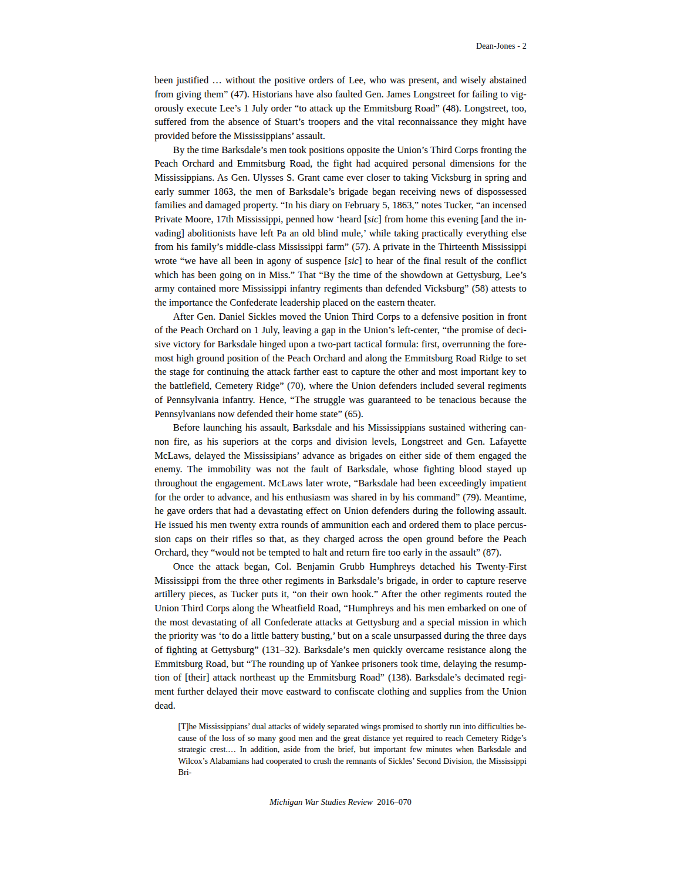Dean-Jones - 2
been justified … without the positive orders of Lee, who was present, and wisely abstained from giving them” (47). Historians have also faulted Gen. James Longstreet for failing to vigorously execute Lee’s 1 July order “to attack up the Emmitsburg Road” (48). Longstreet, too, suffered from the absence of Stuart’s troopers and the vital reconnaissance they might have provided before the Mississippians’ assault.
By the time Barksdale’s men took positions opposite the Union’s Third Corps fronting the Peach Orchard and Emmitsburg Road, the fight had acquired personal dimensions for the Mississippians. As Gen. Ulysses S. Grant came ever closer to taking Vicksburg in spring and early summer 1863, the men of Barksdale’s brigade began receiving news of dispossessed families and damaged property. “In his diary on February 5, 1863,” notes Tucker, “an incensed Private Moore, 17th Mississippi, penned how ‘heard [sic] from home this evening [and the invading] abolitionists have left Pa an old blind mule,’ while taking practically everything else from his family’s middle-class Mississippi farm” (57). A private in the Thirteenth Mississippi wrote “we have all been in agony of suspence [sic] to hear of the final result of the conflict which has been going on in Miss.” That “By the time of the showdown at Gettysburg, Lee’s army contained more Mississippi infantry regiments than defended Vicksburg” (58) attests to the importance the Confederate leadership placed on the eastern theater.
After Gen. Daniel Sickles moved the Union Third Corps to a defensive position in front of the Peach Orchard on 1 July, leaving a gap in the Union’s left-center, “the promise of decisive victory for Barksdale hinged upon a two-part tactical formula: first, overrunning the foremost high ground position of the Peach Orchard and along the Emmitsburg Road Ridge to set the stage for continuing the attack farther east to capture the other and most important key to the battlefield, Cemetery Ridge” (70), where the Union defenders included several regiments of Pennsylvania infantry. Hence, “The struggle was guaranteed to be tenacious because the Pennsylvanians now defended their home state” (65).
Before launching his assault, Barksdale and his Mississippians sustained withering cannon fire, as his superiors at the corps and division levels, Longstreet and Gen. Lafayette McLaws, delayed the Mississipians’ advance as brigades on either side of them engaged the enemy. The immobility was not the fault of Barksdale, whose fighting blood stayed up throughout the engagement. McLaws later wrote, “Barksdale had been exceedingly impatient for the order to advance, and his enthusiasm was shared in by his command” (79). Meantime, he gave orders that had a devastating effect on Union defenders during the following assault. He issued his men twenty extra rounds of ammunition each and ordered them to place percussion caps on their rifles so that, as they charged across the open ground before the Peach Orchard, they “would not be tempted to halt and return fire too early in the assault” (87).
Once the attack began, Col. Benjamin Grubb Humphreys detached his Twenty-First Mississippi from the three other regiments in Barksdale’s brigade, in order to capture reserve artillery pieces, as Tucker puts it, “on their own hook.” After the other regiments routed the Union Third Corps along the Wheatfield Road, “Humphreys and his men embarked on one of the most devastating of all Confederate attacks at Gettysburg and a special mission in which the priority was ‘to do a little battery busting,’ but on a scale unsurpassed during the three days of fighting at Gettysburg” (131–32). Barksdale’s men quickly overcame resistance along the Emmitsburg Road, but “The rounding up of Yankee prisoners took time, delaying the resumption of [their] attack northeast up the Emmitsburg Road” (138). Barksdale’s decimated regiment further delayed their move eastward to confiscate clothing and supplies from the Union dead.
[T]he Mississippians’ dual attacks of widely separated wings promised to shortly run into difficulties because of the loss of so many good men and the great distance yet required to reach Cemetery Ridge’s strategic crest.… In addition, aside from the brief, but important few minutes when Barksdale and Wilcox’s Alabamians had cooperated to crush the remnants of Sickles’ Second Division, the Mississippi Bri-
Michigan War Studies Review 2016–070